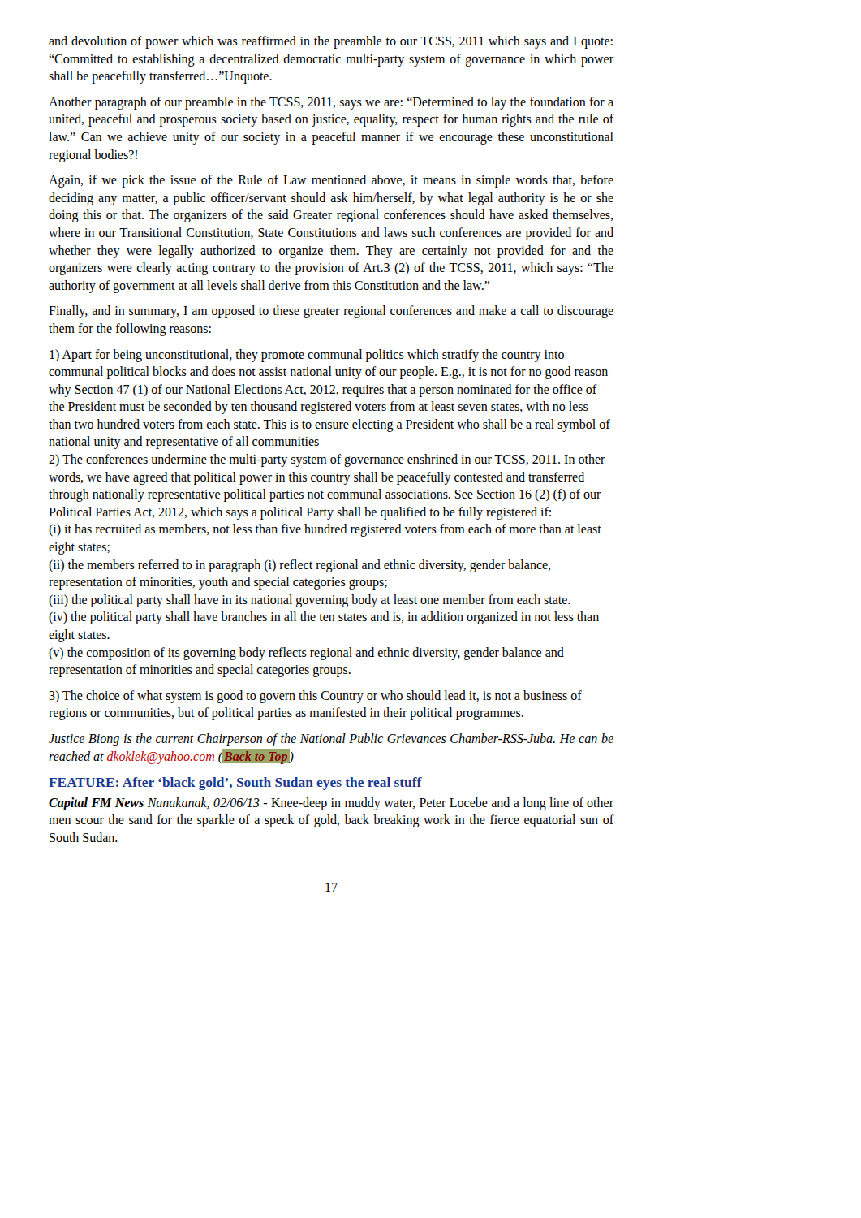and devolution of power which was reaffirmed in the preamble to our TCSS, 2011 which says and I quote: “Committed to establishing a decentralized democratic multi-party system of governance in which power shall be peacefully transferred…”Unquote.
Another paragraph of our preamble in the TCSS, 2011, says we are: “Determined to lay the foundation for a united, peaceful and prosperous society based on justice, equality, respect for human rights and the rule of law.” Can we achieve unity of our society in a peaceful manner if we encourage these unconstitutional regional bodies?!
Again, if we pick the issue of the Rule of Law mentioned above, it means in simple words that, before deciding any matter, a public officer/servant should ask him/herself, by what legal authority is he or she doing this or that. The organizers of the said Greater regional conferences should have asked themselves, where in our Transitional Constitution, State Constitutions and laws such conferences are provided for and whether they were legally authorized to organize them. They are certainly not provided for and the organizers were clearly acting contrary to the provision of Art.3 (2) of the TCSS, 2011, which says: “The authority of government at all levels shall derive from this Constitution and the law.”
Finally, and in summary, I am opposed to these greater regional conferences and make a call to discourage them for the following reasons:
1) Apart for being unconstitutional, they promote communal politics which stratify the country into communal political blocks and does not assist national unity of our people. E.g., it is not for no good reason why Section 47 (1) of our National Elections Act, 2012, requires that a person nominated for the office of the President must be seconded by ten thousand registered voters from at least seven states, with no less than two hundred voters from each state. This is to ensure electing a President who shall be a real symbol of national unity and representative of all communities
2) The conferences undermine the multi-party system of governance enshrined in our TCSS, 2011. In other words, we have agreed that political power in this country shall be peacefully contested and transferred through nationally representative political parties not communal associations. See Section 16 (2) (f) of our Political Parties Act, 2012, which says a political Party shall be qualified to be fully registered if:
(i) it has recruited as members, not less than five hundred registered voters from each of more than at least eight states;
(ii) the members referred to in paragraph (i) reflect regional and ethnic diversity, gender balance, representation of minorities, youth and special categories groups;
(iii) the political party shall have in its national governing body at least one member from each state.
(iv) the political party shall have branches in all the ten states and is, in addition organized in not less than eight states.
(v) the composition of its governing body reflects regional and ethnic diversity, gender balance and representation of minorities and special categories groups.
3) The choice of what system is good to govern this Country or who should lead it, is not a business of regions or communities, but of political parties as manifested in their political programmes.
Justice Biong is the current Chairperson of the National Public Grievances Chamber-RSS-Juba. He can be reached at dkoklek@yahoo.com (Back to Top)
FEATURE: After ‘black gold’, South Sudan eyes the real stuff
Capital FM News Nanakanak, 02/06/13 - Knee-deep in muddy water, Peter Locebe and a long line of other men scour the sand for the sparkle of a speck of gold, back breaking work in the fierce equatorial sun of South Sudan.
17